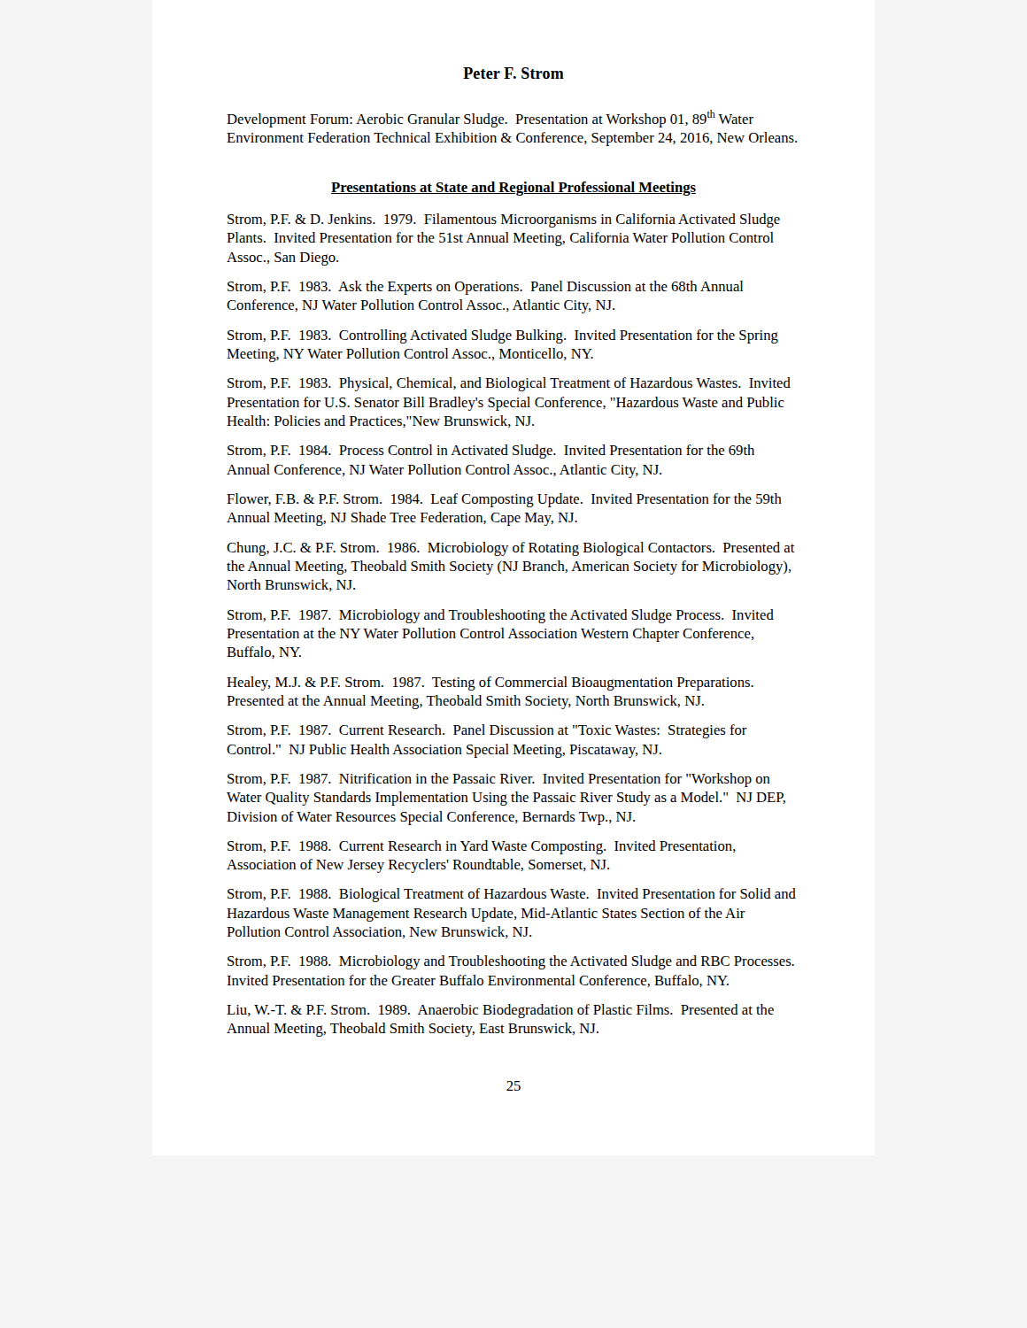Peter F. Strom
Development Forum: Aerobic Granular Sludge. Presentation at Workshop 01, 89th Water Environment Federation Technical Exhibition & Conference, September 24, 2016, New Orleans.
Presentations at State and Regional Professional Meetings
Strom, P.F. & D. Jenkins. 1979. Filamentous Microorganisms in California Activated Sludge Plants. Invited Presentation for the 51st Annual Meeting, California Water Pollution Control Assoc., San Diego.
Strom, P.F. 1983. Ask the Experts on Operations. Panel Discussion at the 68th Annual Conference, NJ Water Pollution Control Assoc., Atlantic City, NJ.
Strom, P.F. 1983. Controlling Activated Sludge Bulking. Invited Presentation for the Spring Meeting, NY Water Pollution Control Assoc., Monticello, NY.
Strom, P.F. 1983. Physical, Chemical, and Biological Treatment of Hazardous Wastes. Invited Presentation for U.S. Senator Bill Bradley's Special Conference, "Hazardous Waste and Public Health: Policies and Practices,"New Brunswick, NJ.
Strom, P.F. 1984. Process Control in Activated Sludge. Invited Presentation for the 69th Annual Conference, NJ Water Pollution Control Assoc., Atlantic City, NJ.
Flower, F.B. & P.F. Strom. 1984. Leaf Composting Update. Invited Presentation for the 59th Annual Meeting, NJ Shade Tree Federation, Cape May, NJ.
Chung, J.C. & P.F. Strom. 1986. Microbiology of Rotating Biological Contactors. Presented at the Annual Meeting, Theobald Smith Society (NJ Branch, American Society for Microbiology), North Brunswick, NJ.
Strom, P.F. 1987. Microbiology and Troubleshooting the Activated Sludge Process. Invited Presentation at the NY Water Pollution Control Association Western Chapter Conference, Buffalo, NY.
Healey, M.J. & P.F. Strom. 1987. Testing of Commercial Bioaugmentation Preparations. Presented at the Annual Meeting, Theobald Smith Society, North Brunswick, NJ.
Strom, P.F. 1987. Current Research. Panel Discussion at "Toxic Wastes: Strategies for Control." NJ Public Health Association Special Meeting, Piscataway, NJ.
Strom, P.F. 1987. Nitrification in the Passaic River. Invited Presentation for "Workshop on Water Quality Standards Implementation Using the Passaic River Study as a Model." NJ DEP, Division of Water Resources Special Conference, Bernards Twp., NJ.
Strom, P.F. 1988. Current Research in Yard Waste Composting. Invited Presentation, Association of New Jersey Recyclers' Roundtable, Somerset, NJ.
Strom, P.F. 1988. Biological Treatment of Hazardous Waste. Invited Presentation for Solid and Hazardous Waste Management Research Update, Mid-Atlantic States Section of the Air Pollution Control Association, New Brunswick, NJ.
Strom, P.F. 1988. Microbiology and Troubleshooting the Activated Sludge and RBC Processes. Invited Presentation for the Greater Buffalo Environmental Conference, Buffalo, NY.
Liu, W.-T. & P.F. Strom. 1989. Anaerobic Biodegradation of Plastic Films. Presented at the Annual Meeting, Theobald Smith Society, East Brunswick, NJ.
25